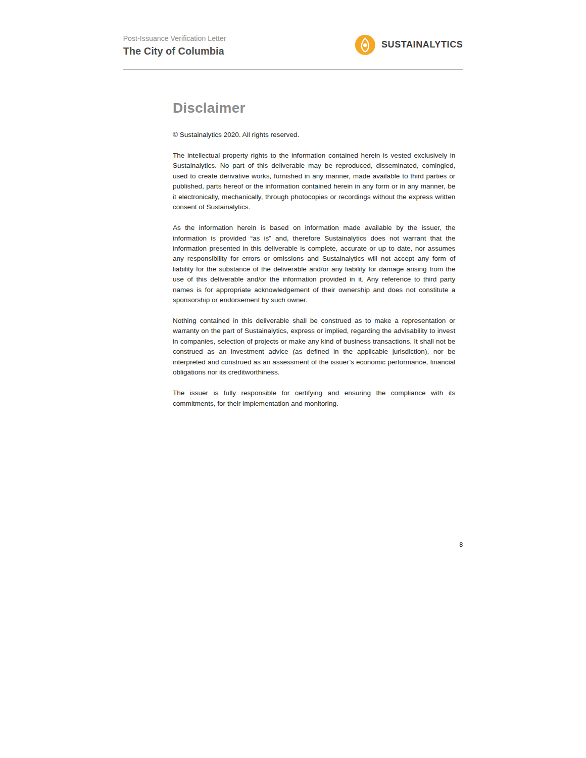Post-Issuance Verification Letter
The City of Columbia
SUSTAINALYTICS
Disclaimer
© Sustainalytics 2020. All rights reserved.
The intellectual property rights to the information contained herein is vested exclusively in Sustainalytics. No part of this deliverable may be reproduced, disseminated, comingled, used to create derivative works, furnished in any manner, made available to third parties or published, parts hereof or the information contained herein in any form or in any manner, be it electronically, mechanically, through photocopies or recordings without the express written consent of Sustainalytics.
As the information herein is based on information made available by the issuer, the information is provided “as is” and, therefore Sustainalytics does not warrant that the information presented in this deliverable is complete, accurate or up to date, nor assumes any responsibility for errors or omissions and Sustainalytics will not accept any form of liability for the substance of the deliverable and/or any liability for damage arising from the use of this deliverable and/or the information provided in it. Any reference to third party names is for appropriate acknowledgement of their ownership and does not constitute a sponsorship or endorsement by such owner.
Nothing contained in this deliverable shall be construed as to make a representation or warranty on the part of Sustainalytics, express or implied, regarding the advisability to invest in companies, selection of projects or make any kind of business transactions. It shall not be construed as an investment advice (as defined in the applicable jurisdiction), nor be interpreted and construed as an assessment of the issuer’s economic performance, financial obligations nor its creditworthiness.
The issuer is fully responsible for certifying and ensuring the compliance with its commitments, for their implementation and monitoring.
8